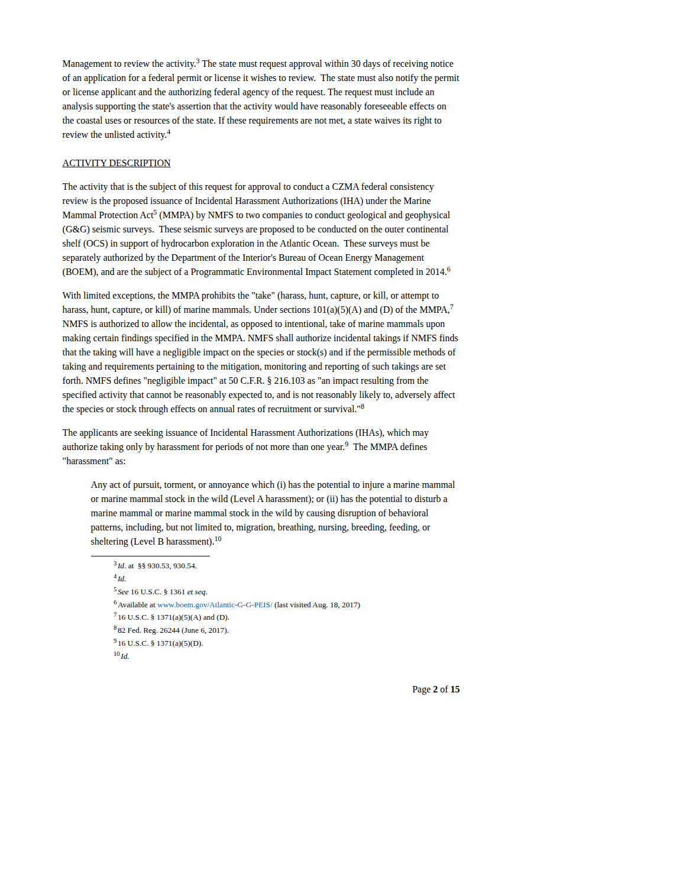Management to review the activity.3 The state must request approval within 30 days of receiving notice of an application for a federal permit or license it wishes to review. The state must also notify the permit or license applicant and the authorizing federal agency of the request. The request must include an analysis supporting the state's assertion that the activity would have reasonably foreseeable effects on the coastal uses or resources of the state. If these requirements are not met, a state waives its right to review the unlisted activity.4
ACTIVITY DESCRIPTION
The activity that is the subject of this request for approval to conduct a CZMA federal consistency review is the proposed issuance of Incidental Harassment Authorizations (IHA) under the Marine Mammal Protection Act5 (MMPA) by NMFS to two companies to conduct geological and geophysical (G&G) seismic surveys. These seismic surveys are proposed to be conducted on the outer continental shelf (OCS) in support of hydrocarbon exploration in the Atlantic Ocean. These surveys must be separately authorized by the Department of the Interior's Bureau of Ocean Energy Management (BOEM), and are the subject of a Programmatic Environmental Impact Statement completed in 2014.6
With limited exceptions, the MMPA prohibits the "take" (harass, hunt, capture, or kill, or attempt to harass, hunt, capture, or kill) of marine mammals. Under sections 101(a)(5)(A) and (D) of the MMPA,7 NMFS is authorized to allow the incidental, as opposed to intentional, take of marine mammals upon making certain findings specified in the MMPA. NMFS shall authorize incidental takings if NMFS finds that the taking will have a negligible impact on the species or stock(s) and if the permissible methods of taking and requirements pertaining to the mitigation, monitoring and reporting of such takings are set forth. NMFS defines "negligible impact" at 50 C.F.R. § 216.103 as "an impact resulting from the specified activity that cannot be reasonably expected to, and is not reasonably likely to, adversely affect the species or stock through effects on annual rates of recruitment or survival."8
The applicants are seeking issuance of Incidental Harassment Authorizations (IHAs), which may authorize taking only by harassment for periods of not more than one year.9 The MMPA defines "harassment" as:
Any act of pursuit, torment, or annoyance which (i) has the potential to injure a marine mammal or marine mammal stock in the wild (Level A harassment); or (ii) has the potential to disturb a marine mammal or marine mammal stock in the wild by causing disruption of behavioral patterns, including, but not limited to, migration, breathing, nursing, breeding, feeding, or sheltering (Level B harassment).10
3 Id. at §§ 930.53, 930.54.
4 Id.
5 See 16 U.S.C. § 1361 et seq.
6 Available at www.boem.gov/Atlantic-G-G-PEIS/ (last visited Aug. 18, 2017)
716 U.S.C. § 1371(a)(5)(A) and (D).
882 Fed. Reg. 26244 (June 6, 2017).
916 U.S.C. § 1371(a)(5)(D).
10 Id.
Page 2 of 15